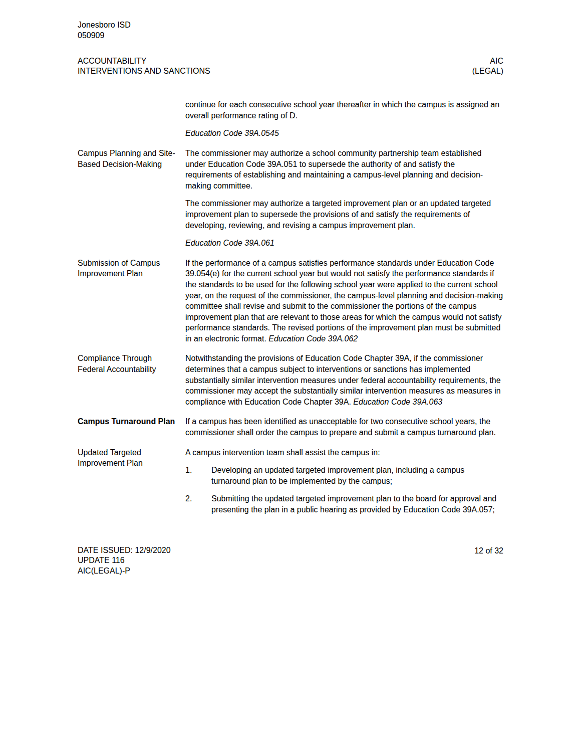Jonesboro ISD
050909
ACCOUNTABILITY
INTERVENTIONS AND SANCTIONS
AIC
(LEGAL)
continue for each consecutive school year thereafter in which the campus is assigned an overall performance rating of D.
Education Code 39A.0545
Campus Planning and Site-Based Decision-Making
The commissioner may authorize a school community partnership team established under Education Code 39A.051 to supersede the authority of and satisfy the requirements of establishing and maintaining a campus-level planning and decision-making committee.
The commissioner may authorize a targeted improvement plan or an updated targeted improvement plan to supersede the provisions of and satisfy the requirements of developing, reviewing, and revising a campus improvement plan.
Education Code 39A.061
Submission of Campus Improvement Plan
If the performance of a campus satisfies performance standards under Education Code 39.054(e) for the current school year but would not satisfy the performance standards if the standards to be used for the following school year were applied to the current school year, on the request of the commissioner, the campus-level planning and decision-making committee shall revise and submit to the commissioner the portions of the campus improvement plan that are relevant to those areas for which the campus would not satisfy performance standards. The revised portions of the improvement plan must be submitted in an electronic format. Education Code 39A.062
Compliance Through Federal Accountability
Notwithstanding the provisions of Education Code Chapter 39A, if the commissioner determines that a campus subject to interventions or sanctions has implemented substantially similar intervention measures under federal accountability requirements, the commissioner may accept the substantially similar intervention measures as measures in compliance with Education Code Chapter 39A. Education Code 39A.063
Campus Turnaround Plan
If a campus has been identified as unacceptable for two consecutive school years, the commissioner shall order the campus to prepare and submit a campus turnaround plan.
Updated Targeted Improvement Plan
A campus intervention team shall assist the campus in:
1. Developing an updated targeted improvement plan, including a campus turnaround plan to be implemented by the campus;
2. Submitting the updated targeted improvement plan to the board for approval and presenting the plan in a public hearing as provided by Education Code 39A.057;
DATE ISSUED: 12/9/2020
UPDATE 116
AIC(LEGAL)-P
12 of 32